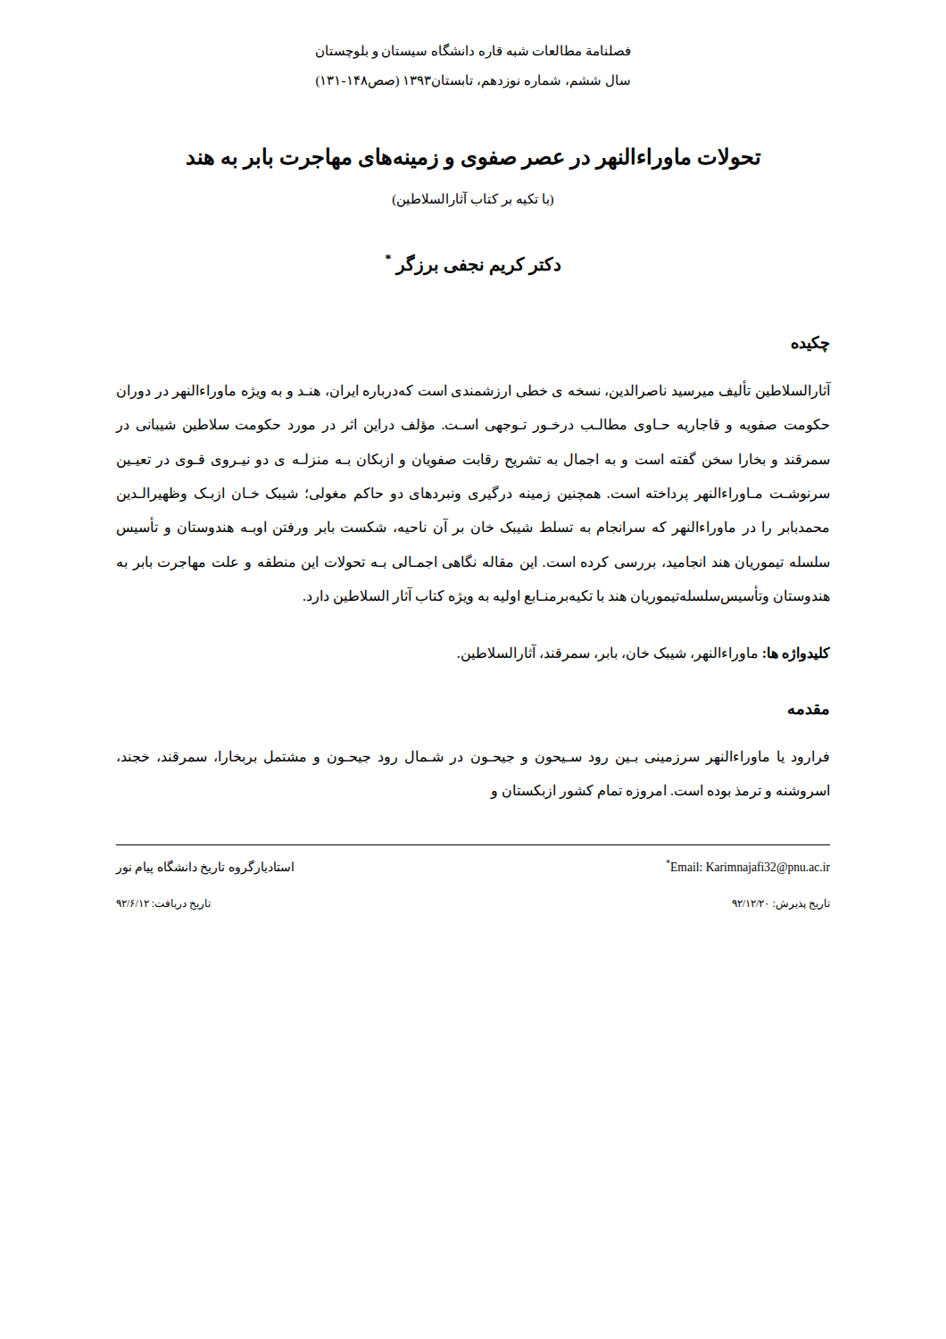فصلنامة مطالعات شبه قاره دانشگاه سیستان و بلوچستان
سال ششم، شماره نوزدهم، تابستان۱۳۹۳ (صص۱۴۸-۱۳۱)
تحولات ماوراءالنهر در عصر صفوی و زمینه‌های مهاجرت بابر به هند
(با تکیه بر کتاب آثارالسلاطین)
دکتر کریم نجفی برزگر *
چکیده
آثارالسلاطین تألیف میرسید ناصرالدین، نسخه ی خطی ارزشمندی است که‌درباره ایران، هنـد و به ویژه ماوراءالنهر در دوران حکومت صفویه و قاجاریه حـاوی مطالـب درخـور تـوجهی اسـت. مؤلف دراین اثر در مورد حکومت سلاطین شیبانی در سمرقند و بخارا سخن گفته است و به اجمال به تشریح رقابت صفویان و ازبکان بـه منزلـه ی دو نیـروی قـوی در تعیـین سرنوشـت مـاوراءالنهر پرداخته است. همچنین زمینه درگیری ونبردهای دو حاکم مغولی؛ شیبک خـان ازبـک وظهیرالـدین محمدبابر را در ماوراءالنهر که سرانجام به تسلط شیبک خان بر آن ناحیه، شکست بابر ورفتن اوبـه هندوستان و تأسیس سلسله تیموریان هند انجامید، بررسی کرده است. این مقاله نگاهی اجمـالی بـه تحولات این منطقه و علت مهاجرت بابر به هندوستان وتأسیس‌سلسله‌تیموریان هند با تکیه‌برمنـابع اولیه به ویژه کتاب آثار السلاطین دارد.
کلیدواژه ها: ماوراءالنهر، شیبک خان، بابر، سمرقند، آثارالسلاطین.
مقدمه
فرارود یا ماوراءالنهر سرزمینی بـین رود سـیحون و جیحـون در شـمال رود جیحـون و مشتمل بربخارا، سمرقند، خجند، اسروشنه و ترمذ بوده است. امروزه تمام کشور ازبکستان و
*Email: Karimnajafi32@pnu.ac.ir استادیارگروه تاریخ دانشگاه پیام نور
تاریخ پذیرش: ۹۲/۱۲/۲۰ تاریخ دریافت: ۹۲/۶/۱۲